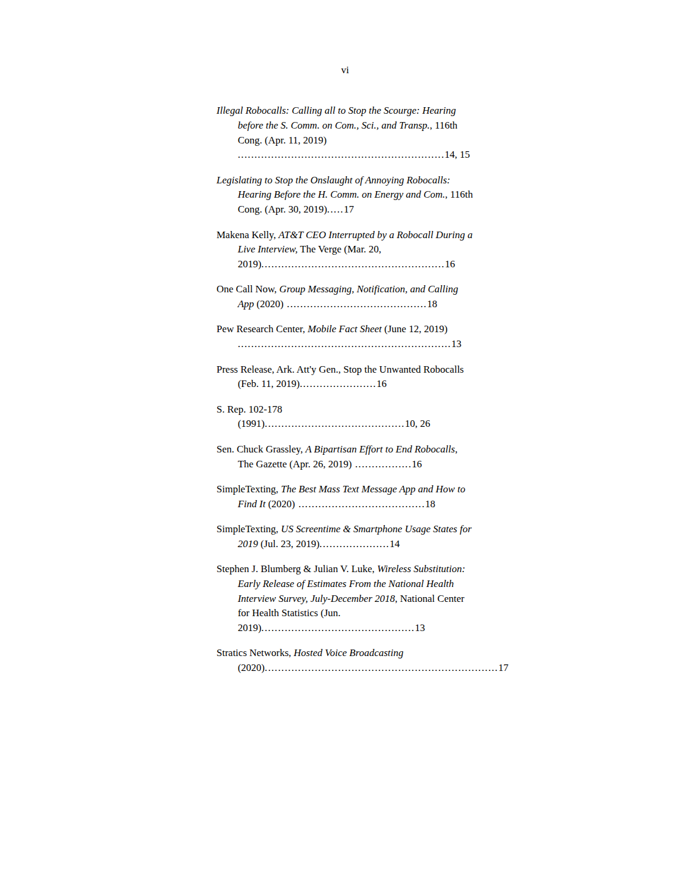vi
Illegal Robocalls: Calling all to Stop the Scourge: Hearing before the S. Comm. on Com., Sci., and Transp., 116th Cong. (Apr. 11, 2019) .............................................................. 14, 15
Legislating to Stop the Onslaught of Annoying Robocalls: Hearing Before the H. Comm. on Energy and Com., 116th Cong. (Apr. 30, 2019)..... 17
Makena Kelly, AT&T CEO Interrupted by a Robocall During a Live Interview, The Verge (Mar. 20, 2019)....................................................... 16
One Call Now, Group Messaging, Notification, and Calling App (2020) .......................................... 18
Pew Research Center, Mobile Fact Sheet (June 12, 2019) ................................................................ 13
Press Release, Ark. Att'y Gen., Stop the Unwanted Robocalls (Feb. 11, 2019)....................... 16
S. Rep. 102-178 (1991).......................................... 10, 26
Sen. Chuck Grassley, A Bipartisan Effort to End Robocalls, The Gazette (Apr. 26, 2019) ................. 16
SimpleTexting, The Best Mass Text Message App and How to Find It (2020) ...................................... 18
SimpleTexting, US Screentime & Smartphone Usage States for 2019 (Jul. 23, 2019)..................... 14
Stephen J. Blumberg & Julian V. Luke, Wireless Substitution: Early Release of Estimates From the National Health Interview Survey, July-December 2018, National Center for Health Statistics (Jun. 2019).............................................. 13
Stratics Networks, Hosted Voice Broadcasting (2020)...................................................................... 17